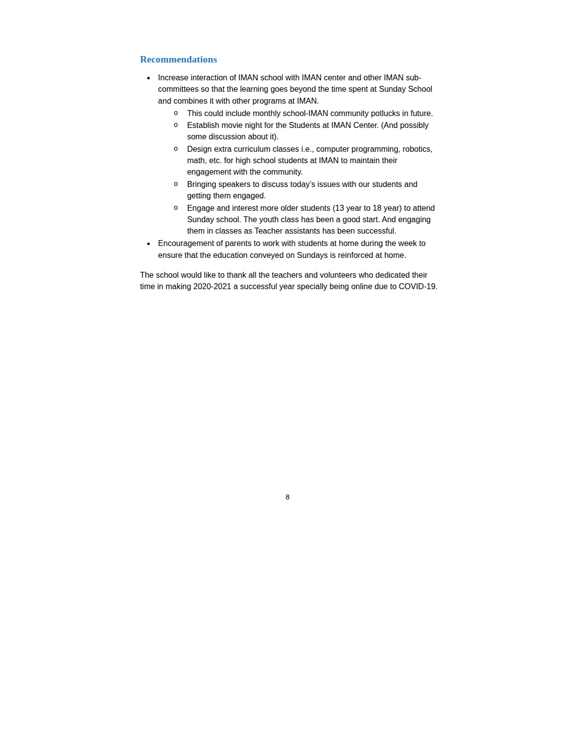Recommendations
Increase interaction of IMAN school with IMAN center and other IMAN sub-committees so that the learning goes beyond the time spent at Sunday School and combines it with other programs at IMAN.
This could include monthly school-IMAN community potlucks in future.
Establish movie night for the Students at IMAN Center. (And possibly some discussion about it).
Design extra curriculum classes i.e., computer programming, robotics, math, etc. for high school students at IMAN to maintain their engagement with the community.
Bringing speakers to discuss today’s issues with our students and getting them engaged.
Engage and interest more older students (13 year to 18 year) to attend Sunday school. The youth class has been a good start. And engaging them in classes as Teacher assistants has been successful.
Encouragement of parents to work with students at home during the week to ensure that the education conveyed on Sundays is reinforced at home.
The school would like to thank all the teachers and volunteers who dedicated their time in making 2020-2021 a successful year specially being online due to COVID-19.
8